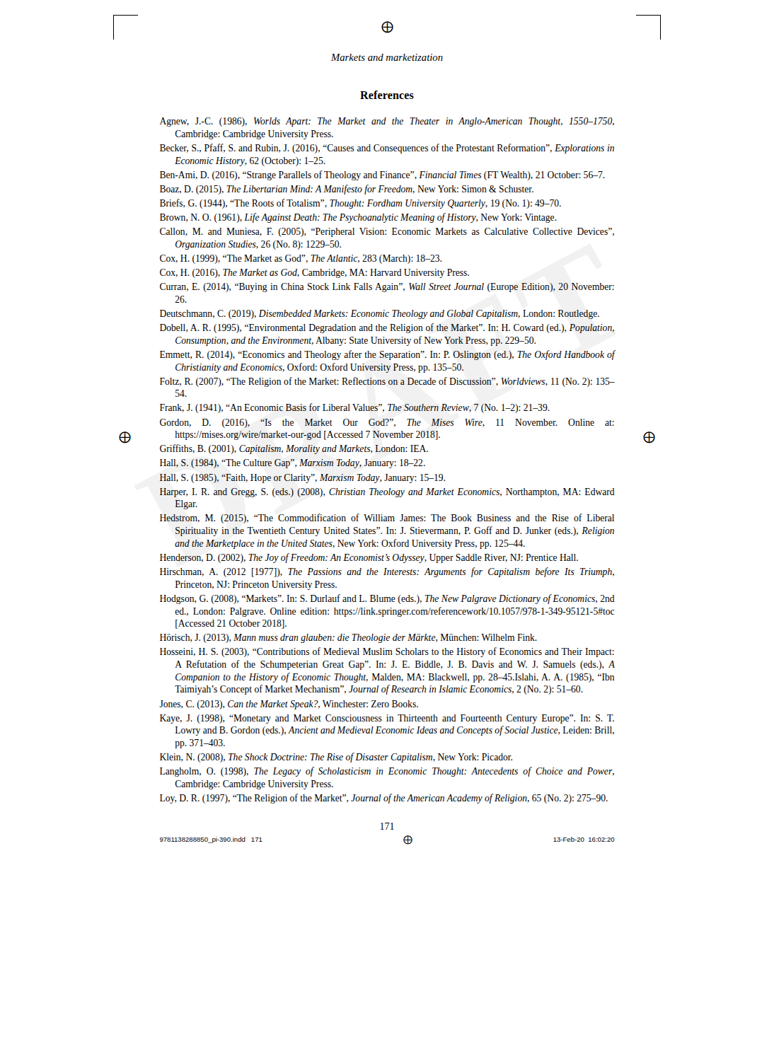⨁
⨁
⨁
DRAFT
Markets and marketization
References
Agnew, J.-C. (1986), Worlds Apart: The Market and the Theater in Anglo-American Thought, 1550–1750, Cambridge: Cambridge University Press.
Becker, S., Pfaff, S. and Rubin, J. (2016), “Causes and Consequences of the Protestant Reformation”, Explorations in Economic History, 62 (October): 1–25.
Ben-Ami, D. (2016), “Strange Parallels of Theology and Finance”, Financial Times (FT Wealth), 21 October: 56–7.
Boaz, D. (2015), The Libertarian Mind: A Manifesto for Freedom, New York: Simon & Schuster.
Briefs, G. (1944), “The Roots of Totalism”, Thought: Fordham University Quarterly, 19 (No. 1): 49–70.
Brown, N. O. (1961), Life Against Death: The Psychoanalytic Meaning of History, New York: Vintage.
Callon, M. and Muniesa, F. (2005), “Peripheral Vision: Economic Markets as Calculative Collective Devices”, Organization Studies, 26 (No. 8): 1229–50.
Cox, H. (1999), “The Market as God”, The Atlantic, 283 (March): 18–23.
Cox, H. (2016), The Market as God, Cambridge, MA: Harvard University Press.
Curran, E. (2014), “Buying in China Stock Link Falls Again”, Wall Street Journal (Europe Edition), 20 November: 26.
Deutschmann, C. (2019), Disembedded Markets: Economic Theology and Global Capitalism, London: Routledge.
Dobell, A. R. (1995), “Environmental Degradation and the Religion of the Market”. In: H. Coward (ed.), Population, Consumption, and the Environment, Albany: State University of New York Press, pp. 229–50.
Emmett, R. (2014), “Economics and Theology after the Separation”. In: P. Oslington (ed.), The Oxford Handbook of Christianity and Economics, Oxford: Oxford University Press, pp. 135–50.
Foltz, R. (2007), “The Religion of the Market: Reflections on a Decade of Discussion”, Worldviews, 11 (No. 2): 135–54.
Frank, J. (1941), “An Economic Basis for Liberal Values”, The Southern Review, 7 (No. 1–2): 21–39.
Gordon, D. (2016), “Is the Market Our God?”, The Mises Wire, 11 November. Online at: https://mises.org/wire/market-our-god [Accessed 7 November 2018].
Griffiths, B. (2001), Capitalism, Morality and Markets, London: IEA.
Hall, S. (1984), “The Culture Gap”, Marxism Today, January: 18–22.
Hall, S. (1985), “Faith, Hope or Clarity”, Marxism Today, January: 15–19.
Harper, I. R. and Gregg, S. (eds.) (2008), Christian Theology and Market Economics, Northampton, MA: Edward Elgar.
Hedstrom, M. (2015), “The Commodification of William James: The Book Business and the Rise of Liberal Spirituality in the Twentieth Century United States”. In: J. Stievermann, P. Goff and D. Junker (eds.), Religion and the Marketplace in the United States, New York: Oxford University Press, pp. 125–44.
Henderson, D. (2002), The Joy of Freedom: An Economist’s Odyssey, Upper Saddle River, NJ: Prentice Hall.
Hirschman, A. (2012 [1977]), The Passions and the Interests: Arguments for Capitalism before Its Triumph, Princeton, NJ: Princeton University Press.
Hodgson, G. (2008), “Markets”. In: S. Durlauf and L. Blume (eds.), The New Palgrave Dictionary of Economics, 2nd ed., London: Palgrave. Online edition: https://link.springer.com/referencework/10.1057/978-1-349-95121-5#toc [Accessed 21 October 2018].
Hörisch, J. (2013), Mann muss dran glauben: die Theologie der Märkte, München: Wilhelm Fink.
Hosseini, H. S. (2003), “Contributions of Medieval Muslim Scholars to the History of Economics and Their Impact: A Refutation of the Schumpeterian Great Gap”. In: J. E. Biddle, J. B. Davis and W. J. Samuels (eds.), A Companion to the History of Economic Thought, Malden, MA: Blackwell, pp. 28–45.Islahi, A. A. (1985), “Ibn Taimiyah’s Concept of Market Mechanism”, Journal of Research in Islamic Economics, 2 (No. 2): 51–60.
Jones, C. (2013), Can the Market Speak?, Winchester: Zero Books.
Kaye, J. (1998), “Monetary and Market Consciousness in Thirteenth and Fourteenth Century Europe”. In: S. T. Lowry and B. Gordon (eds.), Ancient and Medieval Economic Ideas and Concepts of Social Justice, Leiden: Brill, pp. 371–403.
Klein, N. (2008), The Shock Doctrine: The Rise of Disaster Capitalism, New York: Picador.
Langholm, O. (1998), The Legacy of Scholasticism in Economic Thought: Antecedents of Choice and Power, Cambridge: Cambridge University Press.
Loy, D. R. (1997), “The Religion of the Market”, Journal of the American Academy of Religion, 65 (No. 2): 275–90.
171
9781138288850_pi-390.indd 171 ⨁ 13-Feb-20 16:02:20